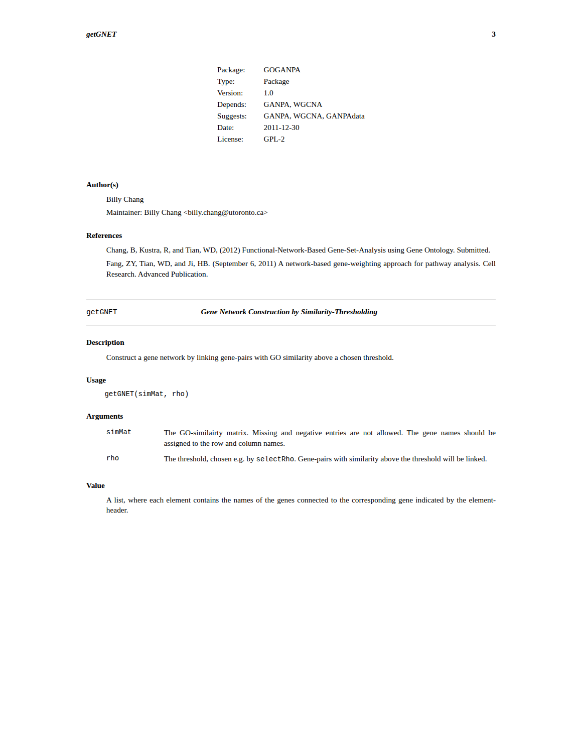getGNET 3
| Package: | GOGANPA |
| Type: | Package |
| Version: | 1.0 |
| Depends: | GANPA, WGCNA |
| Suggests: | GANPA, WGCNA, GANPAdata |
| Date: | 2011-12-30 |
| License: | GPL-2 |
Author(s)
Billy Chang
Maintainer: Billy Chang <billy.chang@utoronto.ca>
References
Chang, B, Kustra, R, and Tian, WD, (2012) Functional-Network-Based Gene-Set-Analysis using Gene Ontology. Submitted.
Fang, ZY, Tian, WD, and Ji, HB. (September 6, 2011) A network-based gene-weighting approach for pathway analysis. Cell Research. Advanced Publication.
getGNET Gene Network Construction by Similarity-Thresholding
Description
Construct a gene network by linking gene-pairs with GO similarity above a chosen threshold.
Usage
getGNET(simMat, rho)
Arguments
| simMat | The GO-similairty matrix. Missing and negative entries are not allowed. The gene names should be assigned to the row and column names. |
| rho | The threshold, chosen e.g. by selectRho . Gene-pairs with similarity above the threshold will be linked. |
Value
A list, where each element contains the names of the genes connected to the corresponding gene indicated by the element-header.